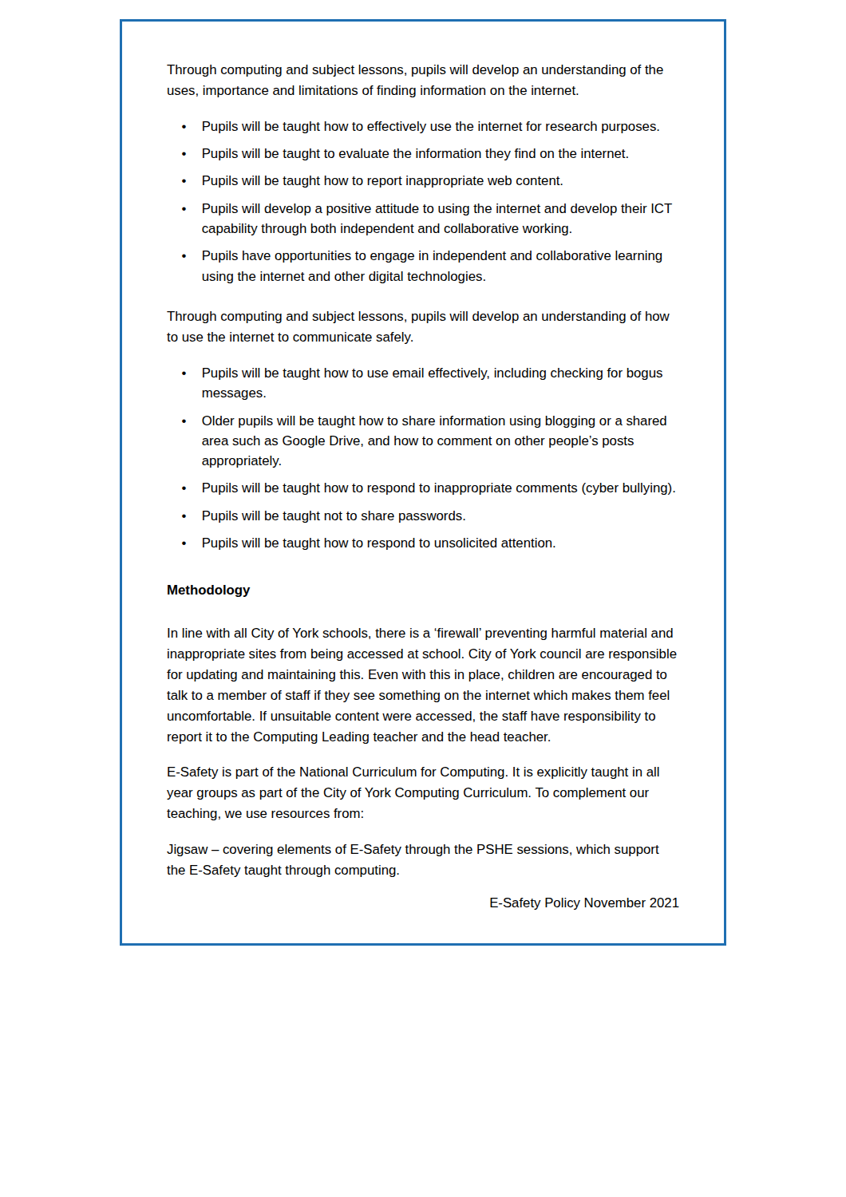Through computing and subject lessons, pupils will develop an understanding of the uses, importance and limitations of finding information on the internet.
Pupils will be taught how to effectively use the internet for research purposes.
Pupils will be taught to evaluate the information they find on the internet.
Pupils will be taught how to report inappropriate web content.
Pupils will develop a positive attitude to using the internet and develop their ICT capability through both independent and collaborative working.
Pupils have opportunities to engage in independent and collaborative learning using the internet and other digital technologies.
Through computing and subject lessons, pupils will develop an understanding of how to use the internet to communicate safely.
Pupils will be taught how to use email effectively, including checking for bogus messages.
Older pupils will be taught how to share information using blogging or a shared area such as Google Drive, and how to comment on other people’s posts appropriately.
Pupils will be taught how to respond to inappropriate comments (cyber bullying).
Pupils will be taught not to share passwords.
Pupils will be taught how to respond to unsolicited attention.
Methodology
In line with all City of York schools, there is a ‘firewall’ preventing harmful material and inappropriate sites from being accessed at school. City of York council are responsible for updating and maintaining this. Even with this in place, children are encouraged to talk to a member of staff if they see something on the internet which makes them feel uncomfortable. If unsuitable content were accessed, the staff have responsibility to report it to the Computing Leading teacher and the head teacher.
E-Safety is part of the National Curriculum for Computing. It is explicitly taught in all year groups as part of the City of York Computing Curriculum. To complement our teaching, we use resources from:
Jigsaw – covering elements of E-Safety through the PSHE sessions, which support the E-Safety taught through computing.
E-Safety Policy November 2021